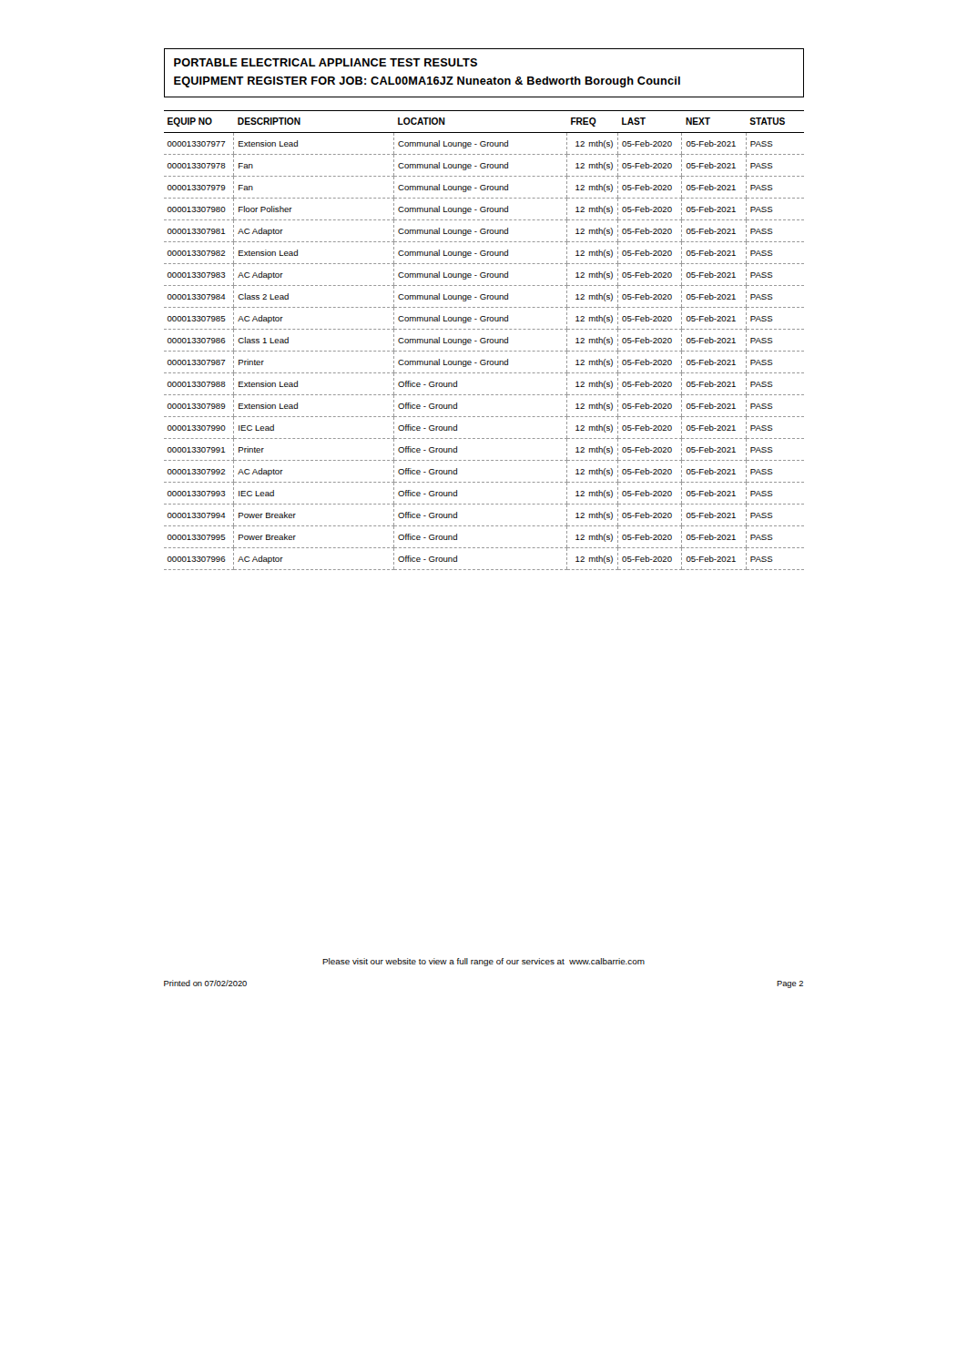PORTABLE ELECTRICAL APPLIANCE TEST RESULTS
EQUIPMENT REGISTER FOR JOB: CAL00MA16JZ Nuneaton & Bedworth Borough Council
| EQUIP NO | DESCRIPTION | LOCATION | FREQ | LAST | NEXT | STATUS |
| --- | --- | --- | --- | --- | --- | --- |
| 000013307977 | Extension Lead | Communal Lounge - Ground | 12 mth(s) | 05-Feb-2020 | 05-Feb-2021 | PASS |
| 000013307978 | Fan | Communal Lounge - Ground | 12 mth(s) | 05-Feb-2020 | 05-Feb-2021 | PASS |
| 000013307979 | Fan | Communal Lounge - Ground | 12 mth(s) | 05-Feb-2020 | 05-Feb-2021 | PASS |
| 000013307980 | Floor Polisher | Communal Lounge - Ground | 12 mth(s) | 05-Feb-2020 | 05-Feb-2021 | PASS |
| 000013307981 | AC Adaptor | Communal Lounge - Ground | 12 mth(s) | 05-Feb-2020 | 05-Feb-2021 | PASS |
| 000013307982 | Extension Lead | Communal Lounge - Ground | 12 mth(s) | 05-Feb-2020 | 05-Feb-2021 | PASS |
| 000013307983 | AC Adaptor | Communal Lounge - Ground | 12 mth(s) | 05-Feb-2020 | 05-Feb-2021 | PASS |
| 000013307984 | Class 2 Lead | Communal Lounge - Ground | 12 mth(s) | 05-Feb-2020 | 05-Feb-2021 | PASS |
| 000013307985 | AC Adaptor | Communal Lounge - Ground | 12 mth(s) | 05-Feb-2020 | 05-Feb-2021 | PASS |
| 000013307986 | Class 1 Lead | Communal Lounge - Ground | 12 mth(s) | 05-Feb-2020 | 05-Feb-2021 | PASS |
| 000013307987 | Printer | Communal Lounge - Ground | 12 mth(s) | 05-Feb-2020 | 05-Feb-2021 | PASS |
| 000013307988 | Extension Lead | Office - Ground | 12 mth(s) | 05-Feb-2020 | 05-Feb-2021 | PASS |
| 000013307989 | Extension Lead | Office - Ground | 12 mth(s) | 05-Feb-2020 | 05-Feb-2021 | PASS |
| 000013307990 | IEC Lead | Office - Ground | 12 mth(s) | 05-Feb-2020 | 05-Feb-2021 | PASS |
| 000013307991 | Printer | Office - Ground | 12 mth(s) | 05-Feb-2020 | 05-Feb-2021 | PASS |
| 000013307992 | AC Adaptor | Office - Ground | 12 mth(s) | 05-Feb-2020 | 05-Feb-2021 | PASS |
| 000013307993 | IEC Lead | Office - Ground | 12 mth(s) | 05-Feb-2020 | 05-Feb-2021 | PASS |
| 000013307994 | Power Breaker | Office - Ground | 12 mth(s) | 05-Feb-2020 | 05-Feb-2021 | PASS |
| 000013307995 | Power Breaker | Office - Ground | 12 mth(s) | 05-Feb-2020 | 05-Feb-2021 | PASS |
| 000013307996 | AC Adaptor | Office - Ground | 12 mth(s) | 05-Feb-2020 | 05-Feb-2021 | PASS |
Please visit our website to view a full range of our services at www.calbarrie.com
Printed on 07/02/2020
Page 2